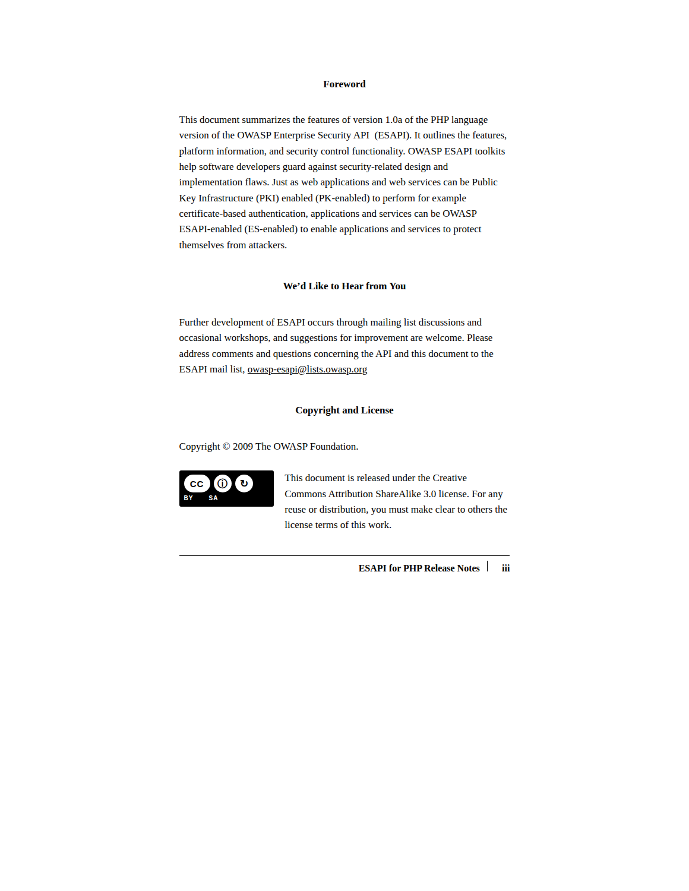Foreword
This document summarizes the features of version 1.0a of the PHP language version of the OWASP Enterprise Security API (ESAPI). It outlines the features, platform information, and security control functionality. OWASP ESAPI toolkits help software developers guard against security-related design and implementation flaws. Just as web applications and web services can be Public Key Infrastructure (PKI) enabled (PK-enabled) to perform for example certificate-based authentication, applications and services can be OWASP ESAPI-enabled (ES-enabled) to enable applications and services to protect themselves from attackers.
We’d Like to Hear from You
Further development of ESAPI occurs through mailing list discussions and occasional workshops, and suggestions for improvement are welcome. Please address comments and questions concerning the API and this document to the ESAPI mail list, owasp-esapi@lists.owasp.org
Copyright and License
Copyright © 2009 The OWASP Foundation.
CC ⓘ ↻
BY SA
This document is released under the Creative Commons Attribution ShareAlike 3.0 license. For any reuse or distribution, you must make clear to others the license terms of this work.
ESAPI for PHP Release Notes iii